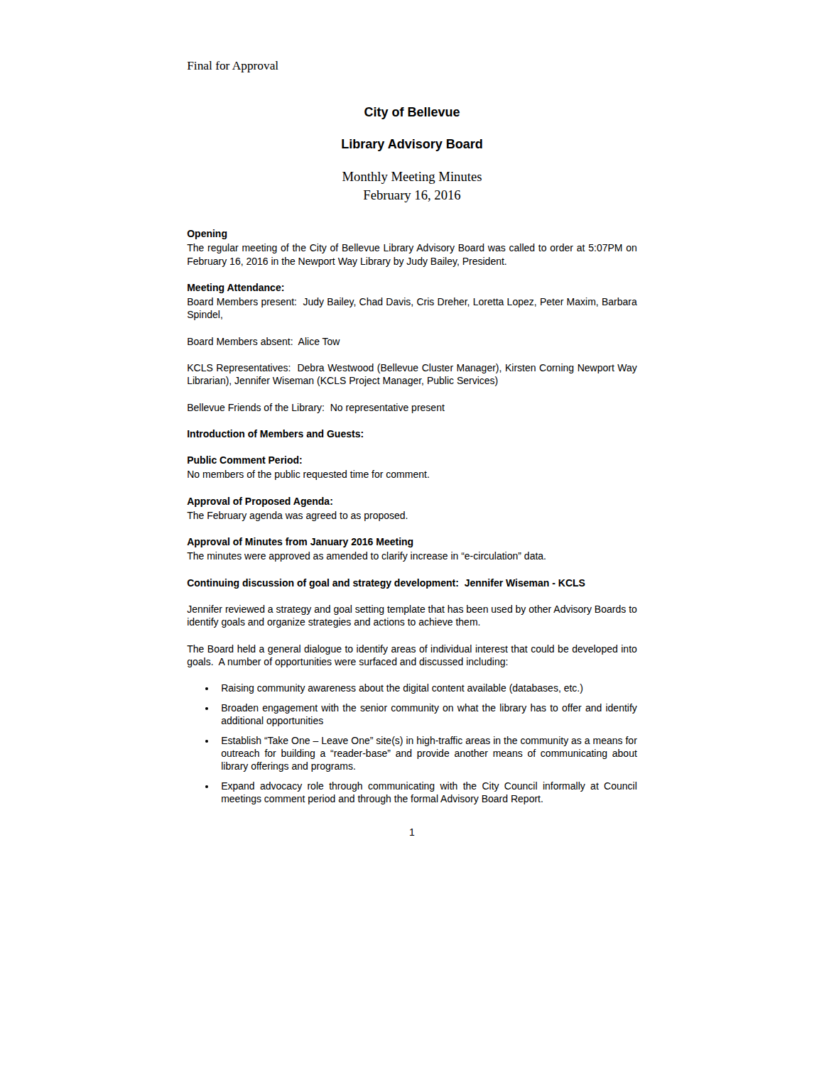Final for Approval
City of Bellevue
Library Advisory Board
Monthly Meeting Minutes
February 16, 2016
Opening
The regular meeting of the City of Bellevue Library Advisory Board was called to order at 5:07PM on February 16, 2016 in the Newport Way Library by Judy Bailey, President.
Meeting Attendance:
Board Members present: Judy Bailey, Chad Davis, Cris Dreher, Loretta Lopez, Peter Maxim, Barbara Spindel,
Board Members absent: Alice Tow
KCLS Representatives: Debra Westwood (Bellevue Cluster Manager), Kirsten Corning Newport Way Librarian), Jennifer Wiseman (KCLS Project Manager, Public Services)
Bellevue Friends of the Library: No representative present
Introduction of Members and Guests:
Public Comment Period:
No members of the public requested time for comment.
Approval of Proposed Agenda:
The February agenda was agreed to as proposed.
Approval of Minutes from January 2016 Meeting
The minutes were approved as amended to clarify increase in “e-circulation” data.
Continuing discussion of goal and strategy development: Jennifer Wiseman - KCLS
Jennifer reviewed a strategy and goal setting template that has been used by other Advisory Boards to identify goals and organize strategies and actions to achieve them.
The Board held a general dialogue to identify areas of individual interest that could be developed into goals. A number of opportunities were surfaced and discussed including:
Raising community awareness about the digital content available (databases, etc.)
Broaden engagement with the senior community on what the library has to offer and identify additional opportunities
Establish “Take One – Leave One” site(s) in high-traffic areas in the community as a means for outreach for building a “reader-base” and provide another means of communicating about library offerings and programs.
Expand advocacy role through communicating with the City Council informally at Council meetings comment period and through the formal Advisory Board Report.
1